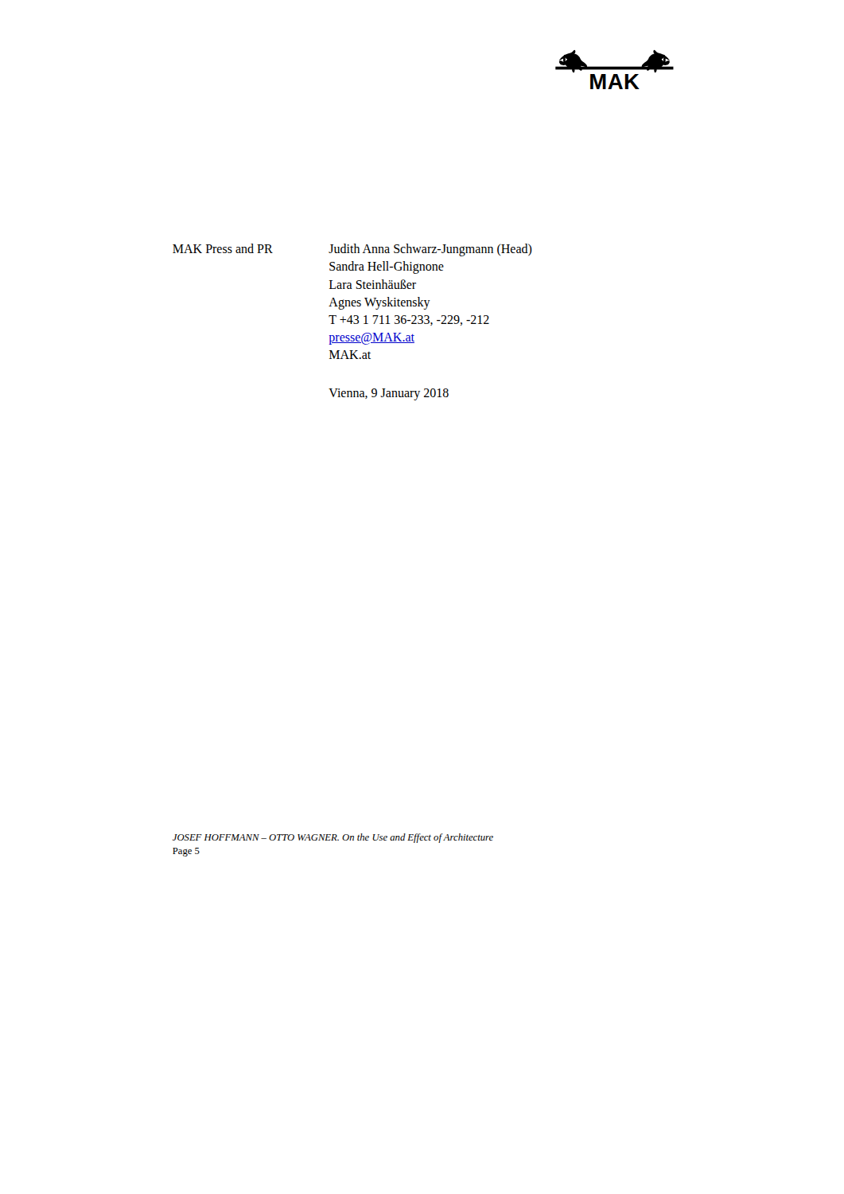MAK
| MAK Press and PR | Judith Anna Schwarz-Jungmann (Head) Sandra Hell-Ghignone Lara Steinhäußer Agnes Wyskitensky T +43 1 711 36-233, -229, -212 presse@MAK.at MAK.at Vienna, 9 January 2018 |
JOSEF HOFFMANN – OTTO WAGNER. On the Use and Effect of Architecture
Page 5